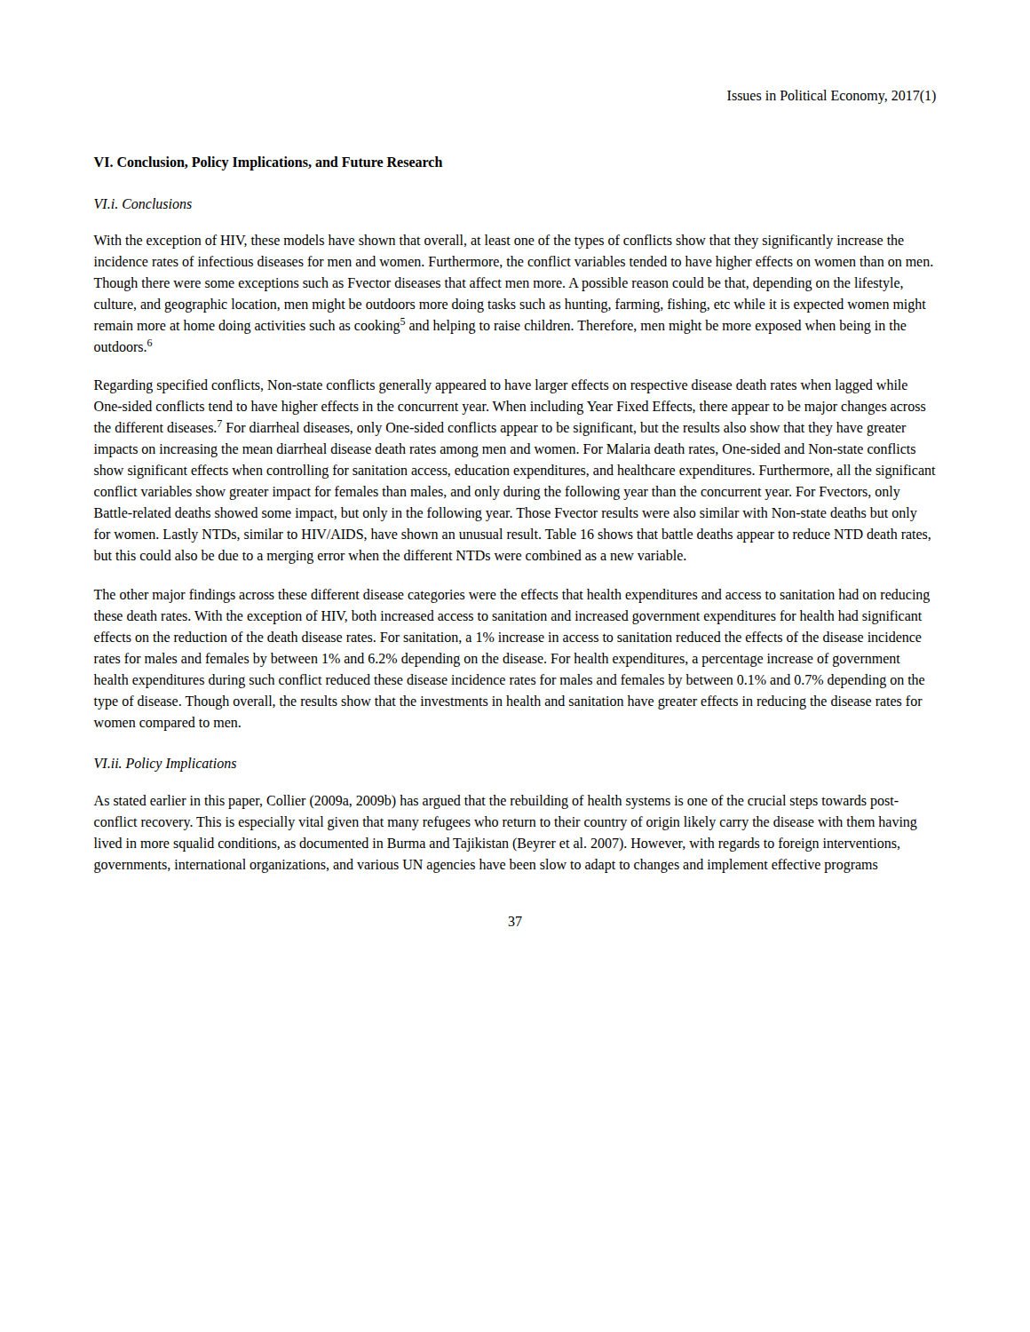Issues in Political Economy, 2017(1)
VI. Conclusion, Policy Implications, and Future Research
VI.i. Conclusions
With the exception of HIV, these models have shown that overall, at least one of the types of conflicts show that they significantly increase the incidence rates of infectious diseases for men and women. Furthermore, the conflict variables tended to have higher effects on women than on men. Though there were some exceptions such as Fvector diseases that affect men more. A possible reason could be that, depending on the lifestyle, culture, and geographic location, men might be outdoors more doing tasks such as hunting, farming, fishing, etc while it is expected women might remain more at home doing activities such as cooking5 and helping to raise children. Therefore, men might be more exposed when being in the outdoors.6
Regarding specified conflicts, Non-state conflicts generally appeared to have larger effects on respective disease death rates when lagged while One-sided conflicts tend to have higher effects in the concurrent year. When including Year Fixed Effects, there appear to be major changes across the different diseases.7 For diarrheal diseases, only One-sided conflicts appear to be significant, but the results also show that they have greater impacts on increasing the mean diarrheal disease death rates among men and women. For Malaria death rates, One-sided and Non-state conflicts show significant effects when controlling for sanitation access, education expenditures, and healthcare expenditures. Furthermore, all the significant conflict variables show greater impact for females than males, and only during the following year than the concurrent year. For Fvectors, only Battle-related deaths showed some impact, but only in the following year. Those Fvector results were also similar with Non-state deaths but only for women. Lastly NTDs, similar to HIV/AIDS, have shown an unusual result. Table 16 shows that battle deaths appear to reduce NTD death rates, but this could also be due to a merging error when the different NTDs were combined as a new variable.
The other major findings across these different disease categories were the effects that health expenditures and access to sanitation had on reducing these death rates. With the exception of HIV, both increased access to sanitation and increased government expenditures for health had significant effects on the reduction of the death disease rates. For sanitation, a 1% increase in access to sanitation reduced the effects of the disease incidence rates for males and females by between 1% and 6.2% depending on the disease. For health expenditures, a percentage increase of government health expenditures during such conflict reduced these disease incidence rates for males and females by between 0.1% and 0.7% depending on the type of disease. Though overall, the results show that the investments in health and sanitation have greater effects in reducing the disease rates for women compared to men.
VI.ii. Policy Implications
As stated earlier in this paper, Collier (2009a, 2009b) has argued that the rebuilding of health systems is one of the crucial steps towards post-conflict recovery. This is especially vital given that many refugees who return to their country of origin likely carry the disease with them having lived in more squalid conditions, as documented in Burma and Tajikistan (Beyrer et al. 2007). However, with regards to foreign interventions, governments, international organizations, and various UN agencies have been slow to adapt to changes and implement effective programs
37